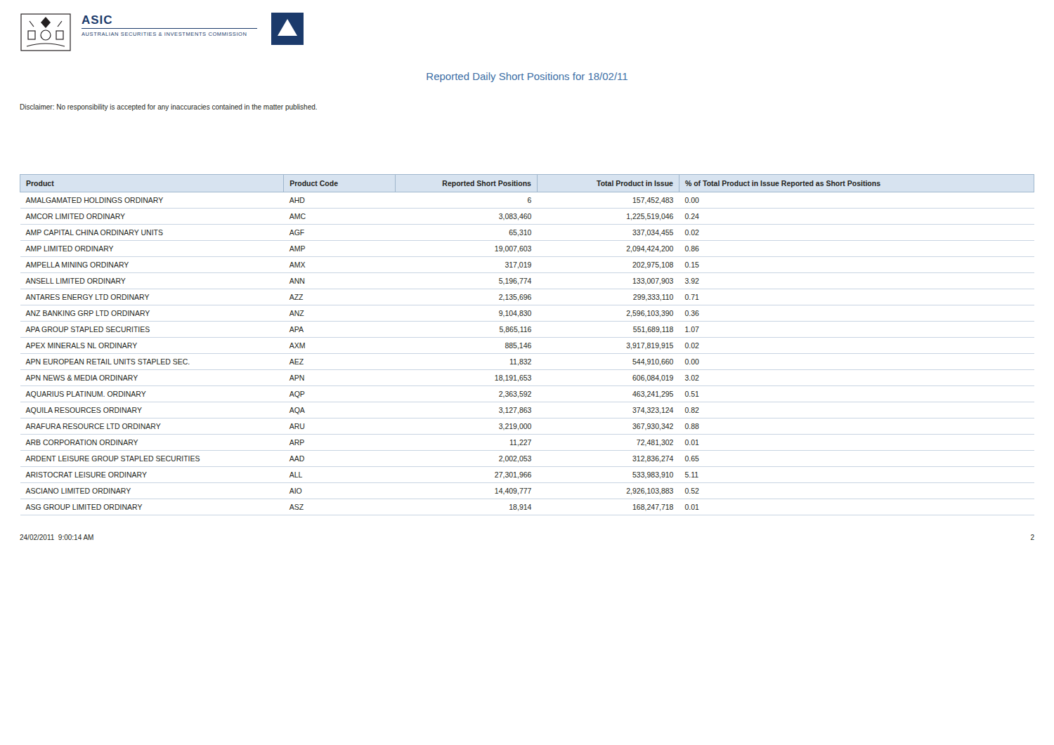ASIC
Australian Securities & Investments Commission
Reported Daily Short Positions for 18/02/11
Disclaimer: No responsibility is accepted for any inaccuracies contained in the matter published.
| Product | Product Code | Reported Short Positions | Total Product in Issue | % of Total Product in Issue Reported as Short Positions |
| --- | --- | --- | --- | --- |
| AMALGAMATED HOLDINGS ORDINARY | AHD | 6 | 157,452,483 | 0.00 |
| AMCOR LIMITED ORDINARY | AMC | 3,083,460 | 1,225,519,046 | 0.24 |
| AMP CAPITAL CHINA ORDINARY UNITS | AGF | 65,310 | 337,034,455 | 0.02 |
| AMP LIMITED ORDINARY | AMP | 19,007,603 | 2,094,424,200 | 0.86 |
| AMPELLA MINING ORDINARY | AMX | 317,019 | 202,975,108 | 0.15 |
| ANSELL LIMITED ORDINARY | ANN | 5,196,774 | 133,007,903 | 3.92 |
| ANTARES ENERGY LTD ORDINARY | AZZ | 2,135,696 | 299,333,110 | 0.71 |
| ANZ BANKING GRP LTD ORDINARY | ANZ | 9,104,830 | 2,596,103,390 | 0.36 |
| APA GROUP STAPLED SECURITIES | APA | 5,865,116 | 551,689,118 | 1.07 |
| APEX MINERALS NL ORDINARY | AXM | 885,146 | 3,917,819,915 | 0.02 |
| APN EUROPEAN RETAIL UNITS STAPLED SEC. | AEZ | 11,832 | 544,910,660 | 0.00 |
| APN NEWS & MEDIA ORDINARY | APN | 18,191,653 | 606,084,019 | 3.02 |
| AQUARIUS PLATINUM. ORDINARY | AQP | 2,363,592 | 463,241,295 | 0.51 |
| AQUILA RESOURCES ORDINARY | AQA | 3,127,863 | 374,323,124 | 0.82 |
| ARAFURA RESOURCE LTD ORDINARY | ARU | 3,219,000 | 367,930,342 | 0.88 |
| ARB CORPORATION ORDINARY | ARP | 11,227 | 72,481,302 | 0.01 |
| ARDENT LEISURE GROUP STAPLED SECURITIES | AAD | 2,002,053 | 312,836,274 | 0.65 |
| ARISTOCRAT LEISURE ORDINARY | ALL | 27,301,966 | 533,983,910 | 5.11 |
| ASCIANO LIMITED ORDINARY | AIO | 14,409,777 | 2,926,103,883 | 0.52 |
| ASG GROUP LIMITED ORDINARY | ASZ | 18,914 | 168,247,718 | 0.01 |
24/02/2011 9:00:14 AM
2